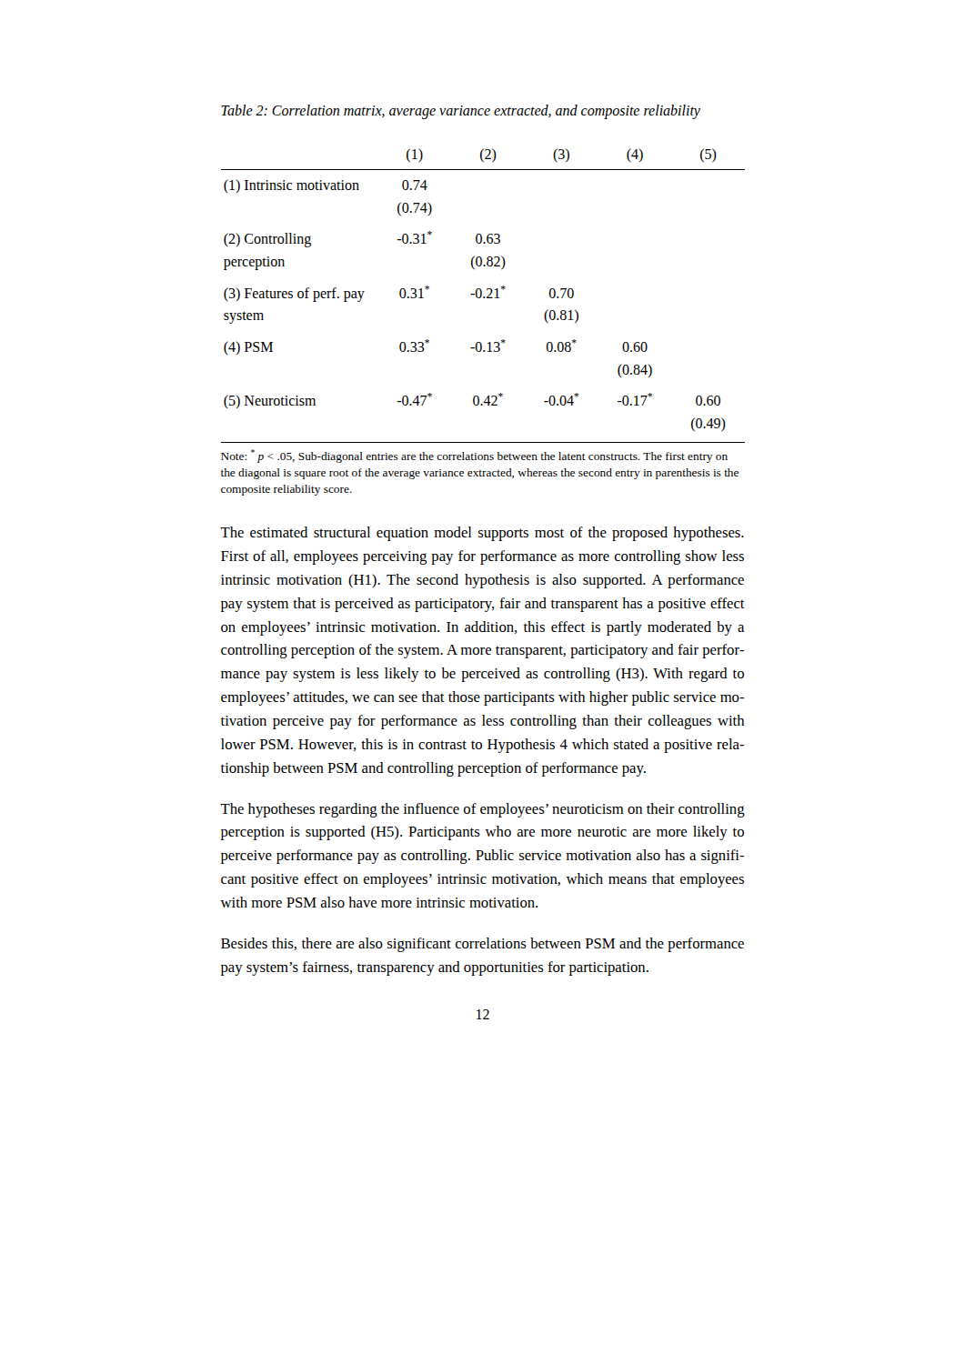Table 2: Correlation matrix, average variance extracted, and composite reliability
| | (1) | (2) | (3) | (4) | (5) |
| --- | --- | --- | --- | --- | --- |
| (1) Intrinsic motivation | 0.74 (0.74) | | | | |
| (2) Controlling perception | -0.31 * | 0.63 (0.82) | | | |
| (3) Features of perf. pay system | 0.31 * | -0.21 * | 0.70 (0.81) | | |
| (4) PSM | 0.33 * | -0.13 * | 0.08 * | 0.60 (0.84) | |
| (5) Neuroticism | -0.47 * | 0.42 * | -0.04 * | -0.17 * | 0.60 (0.49) |
Note: * p < .05, Sub-diagonal entries are the correlations between the latent constructs. The first entry on the diagonal is square root of the average variance extracted, whereas the second entry in parenthesis is the composite reliability score.
The estimated structural equation model supports most of the proposed hypotheses. First of all, employees perceiving pay for performance as more controlling show less intrinsic motivation (H1). The second hypothesis is also supported. A performance pay system that is perceived as participatory, fair and transparent has a positive effect on employees’ intrinsic motivation. In addition, this effect is partly moderated by a controlling perception of the system. A more transparent, participatory and fair performance pay system is less likely to be perceived as controlling (H3). With regard to employees’ attitudes, we can see that those participants with higher public service motivation perceive pay for performance as less controlling than their colleagues with lower PSM. However, this is in contrast to Hypothesis 4 which stated a positive relationship between PSM and controlling perception of performance pay.
The hypotheses regarding the influence of employees’ neuroticism on their controlling perception is supported (H5). Participants who are more neurotic are more likely to perceive performance pay as controlling. Public service motivation also has a significant positive effect on employees’ intrinsic motivation, which means that employees with more PSM also have more intrinsic motivation.
Besides this, there are also significant correlations between PSM and the performance pay system’s fairness, transparency and opportunities for participation.
12